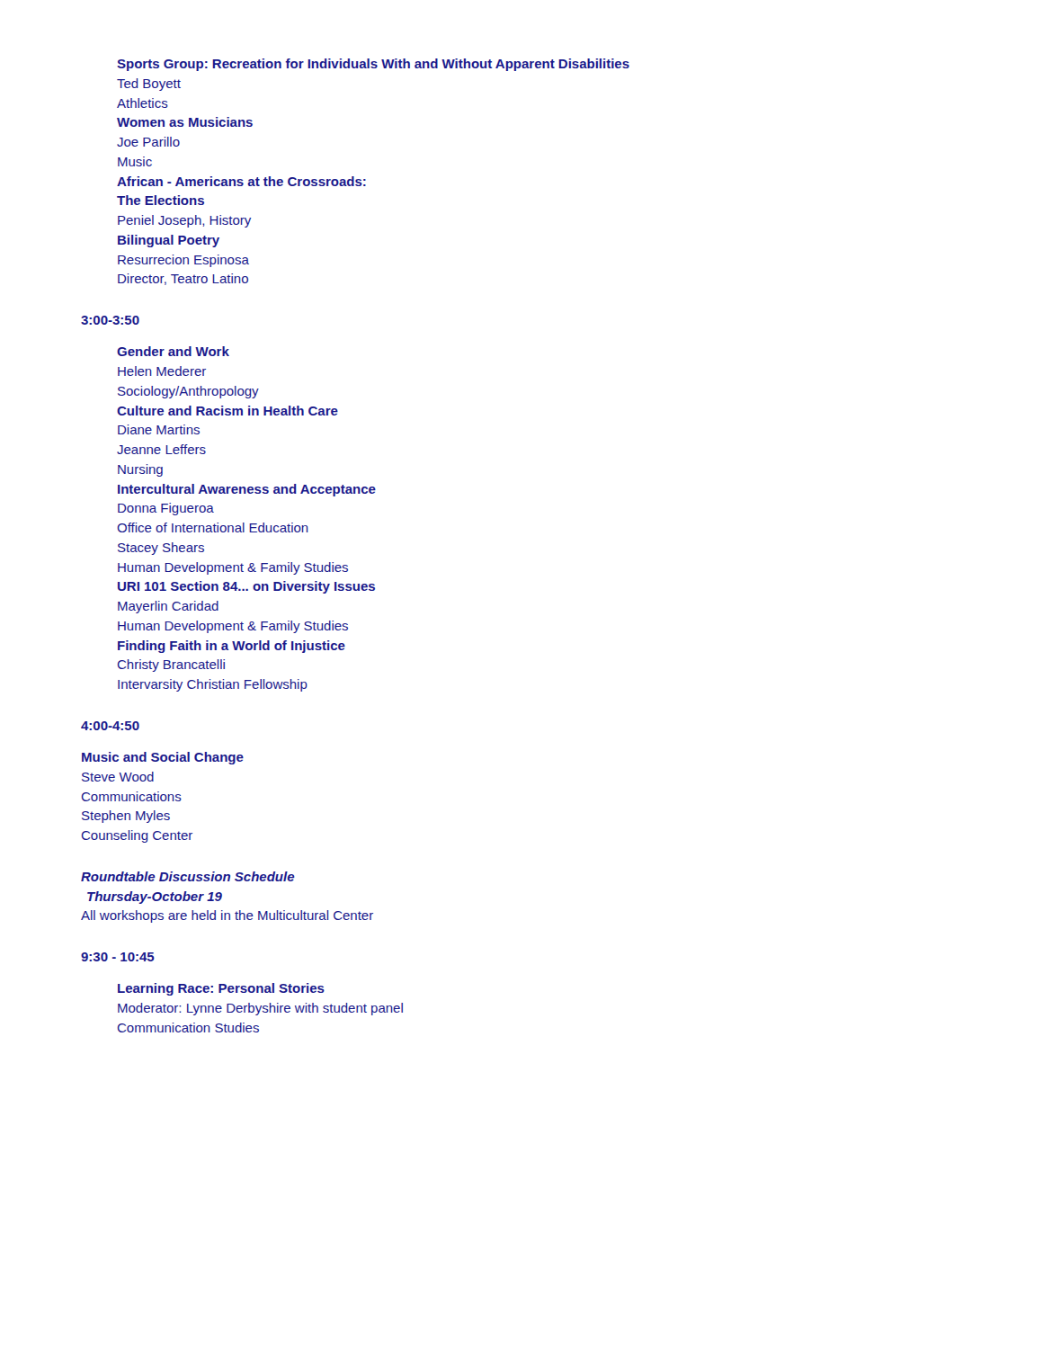Sports Group: Recreation for Individuals With and Without Apparent Disabilities
Ted Boyett
Athletics
Women as Musicians
Joe Parillo
Music
African - Americans at the Crossroads:
The Elections
Peniel Joseph, History
Bilingual Poetry
Resurrecion Espinosa
Director, Teatro Latino
3:00-3:50
Gender and Work
Helen Mederer
Sociology/Anthropology
Culture and Racism in Health Care
Diane Martins
Jeanne Leffers
Nursing
Intercultural Awareness and Acceptance
Donna Figueroa
Office of International Education
Stacey Shears
Human Development & Family Studies
URI 101 Section 84... on Diversity Issues
Mayerlin Caridad
Human Development & Family Studies
Finding Faith in a World of Injustice
Christy Brancatelli
Intervarsity Christian Fellowship
4:00-4:50
Music and Social Change
Steve Wood
Communications
Stephen Myles
Counseling Center
Roundtable Discussion Schedule
Thursday-October 19
All workshops are held in the Multicultural Center
9:30 - 10:45
Learning Race: Personal Stories
Moderator: Lynne Derbyshire with student panel
Communication Studies